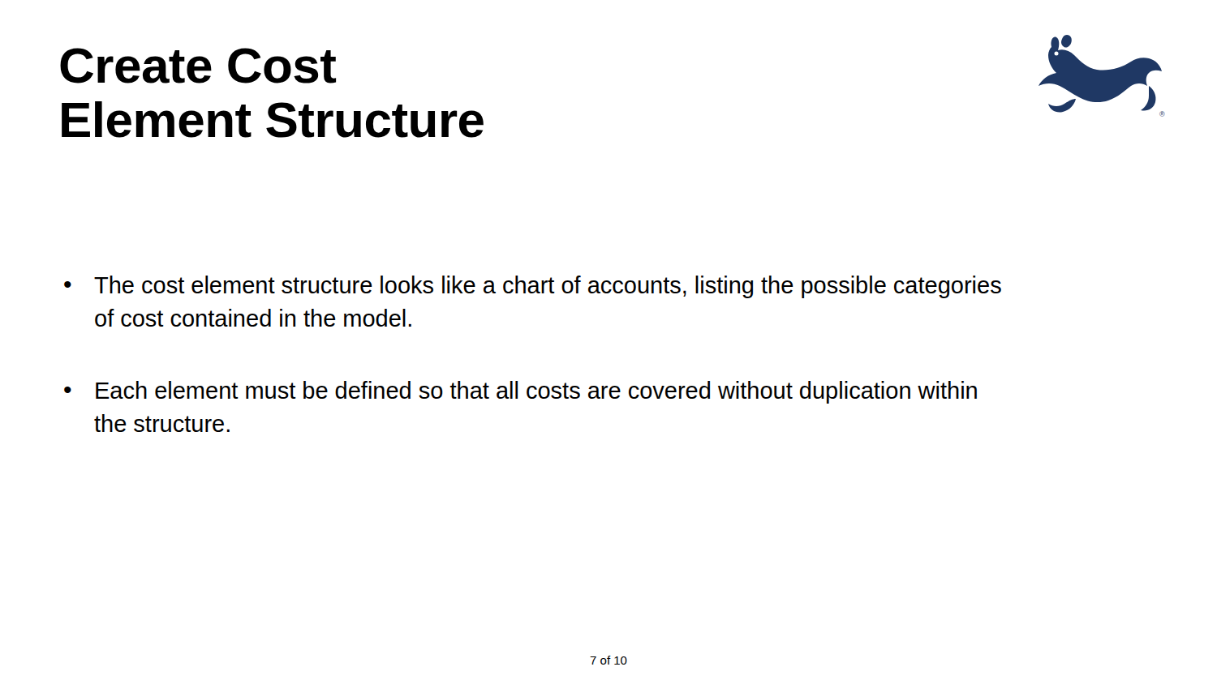®
Create Cost
Element Structure
The cost element structure looks like a chart of accounts, listing the possible categories of cost contained in the model.
Each element must be defined so that all costs are covered without duplication within the structure.
7 of 10